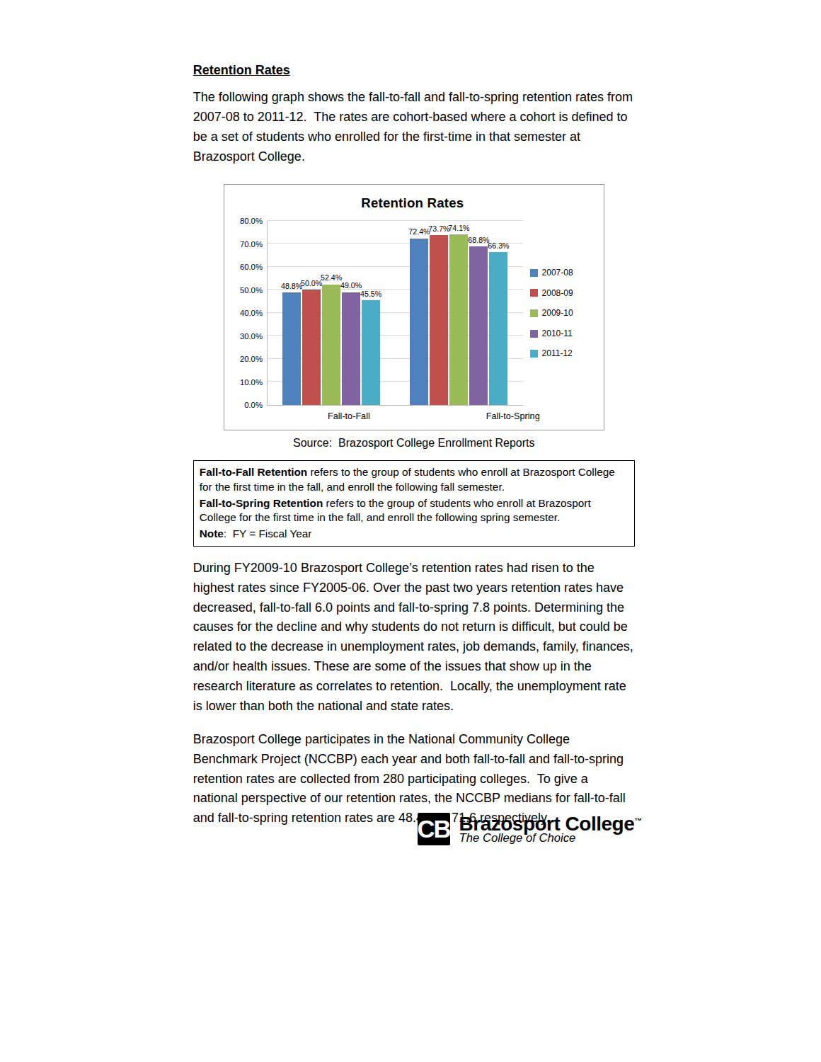Retention Rates
The following graph shows the fall-to-fall and fall-to-spring retention rates from 2007-08 to 2011-12. The rates are cohort-based where a cohort is defined to be a set of students who enrolled for the first-time in that semester at Brazosport College.
Retention Rates
80.0%
70.0%
60.0%
50.0%
40.0%
30.0%
20.0%
10.0%
0.0%
48.8%
50.0%
52.4%
49.0%
45.5%
72.4%
73.7%
74.1%
68.8%
66.3%
2007-08
2008-09
2009-10
2010-11
2011-12
Fall-to-Fall
Fall-to-Spring
Source: Brazosport College Enrollment Reports
Fall-to-Fall Retention refers to the group of students who enroll at Brazosport College for the first time in the fall, and enroll the following fall semester.
Fall-to-Spring Retention refers to the group of students who enroll at Brazosport College for the first time in the fall, and enroll the following spring semester.
Note: FY = Fiscal Year
During FY2009-10 Brazosport College’s retention rates had risen to the highest rates since FY2005-06. Over the past two years retention rates have decreased, fall-to-fall 6.0 points and fall-to-spring 7.8 points. Determining the causes for the decline and why students do not return is difficult, but could be related to the decrease in unemployment rates, job demands, family, finances, and/or health issues. These are some of the issues that show up in the research literature as correlates to retention. Locally, the unemployment rate is lower than both the national and state rates.
Brazosport College participates in the National Community College Benchmark Project (NCCBP) each year and both fall-to-fall and fall-to-spring retention rates are collected from 280 participating colleges. To give a national perspective of our retention rates, the NCCBP medians for fall-to-fall and fall-to-spring retention rates are 48.4 and 71.6 respectively.
CB
Brazosport College™
The College of Choice